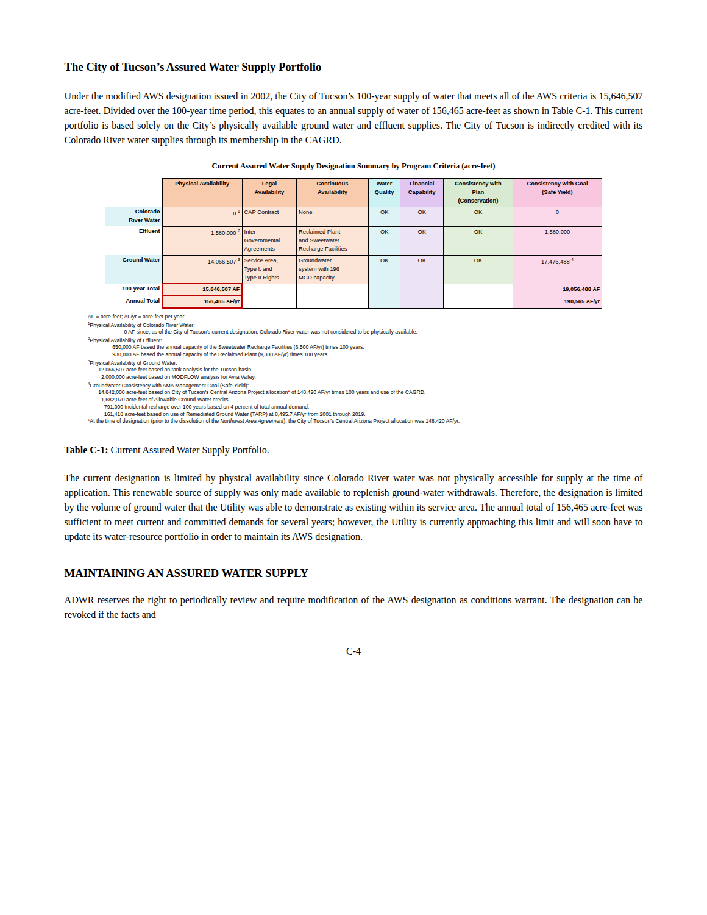The City of Tucson’s Assured Water Supply Portfolio
Under the modified AWS designation issued in 2002, the City of Tucson’s 100-year supply of water that meets all of the AWS criteria is 15,646,507 acre-feet. Divided over the 100-year time period, this equates to an annual supply of water of 156,465 acre-feet as shown in Table C-1. This current portfolio is based solely on the City’s physically available ground water and effluent supplies. The City of Tucson is indirectly credited with its Colorado River water supplies through its membership in the CAGRD.
Current Assured Water Supply Designation Summary by Program Criteria (acre-feet)
| | Physical Availability | Legal Availability | Continuous Availability | Water Quality | Financial Capability | Consistency with Plan (Conservation) | Consistency with Goal (Safe Yield) |
| Colorado River Water | 0 1 | CAP Contract | None | OK | OK | OK | 0 |
| Effluent | 1,580,000 2 | Inter- Governmental Agreements | Reclaimed Plant and Sweetwater Recharge Facilities | OK | OK | OK | 1,580,000 |
| Ground Water | 14,066,507 3 | Service Area, Type I, and Type II Rights | Groundwater system with 196 MGD capacity. | OK | OK | OK | 17,476,488 4 |
| 100-year Total | 15,646,507 AF | | | | | | 19,056,488 AF |
| Annual Total | 156,465 AF/yr | | | | | | 190,565 AF/yr |
AF = acre-feet; AF/yr = acre-feet per year.
1Physical Availability of Colorado River Water:
0 AF since, as of the City of Tucson's current designation, Colorado River water was not considered to be physically available.
2Physical Availability of Effluent:
650,000 AF based the annual capacity of the Sweetwater Recharge Facilities (6,500 AF/yr) times 100 years.
930,000 AF based the annual capacity of the Reclaimed Plant (9,300 AF/yr) times 100 years.
3Physical Availability of Ground Water:
12,066,507 acre-feet based on tank analysis for the Tucson basin.
2,000,000 acre-feet based on MODFLOW analysis for Avra Valley.
4Groundwater Consistency with AMA Management Goal (Safe Yield):
14,842,000 acre-feet based on City of Tucson's Central Arizona Project allocation* of 148,420 AF/yr times 100 years and use of the CAGRD.
1,682,070 acre-feet of Allowable Ground-Water credits.
791,000 Incidental recharge over 100 years based on 4 percent of total annual demand.
161,418 acre-feet based on use of Remediated Ground Water (TARP) at 8,495.7 AF/yr from 2001 through 2019.
*At the time of designation (prior to the dissolution of the Northwest Area Agreement), the City of Tucson's Central Arizona Project allocation was 148,420 AF/yr.
Table C-1: Current Assured Water Supply Portfolio.
The current designation is limited by physical availability since Colorado River water was not physically accessible for supply at the time of application. This renewable source of supply was only made available to replenish ground-water withdrawals. Therefore, the designation is limited by the volume of ground water that the Utility was able to demonstrate as existing within its service area. The annual total of 156,465 acre-feet was sufficient to meet current and committed demands for several years; however, the Utility is currently approaching this limit and will soon have to update its water-resource portfolio in order to maintain its AWS designation.
MAINTAINING AN ASSURED WATER SUPPLY
ADWR reserves the right to periodically review and require modification of the AWS designation as conditions warrant. The designation can be revoked if the facts and
C-4